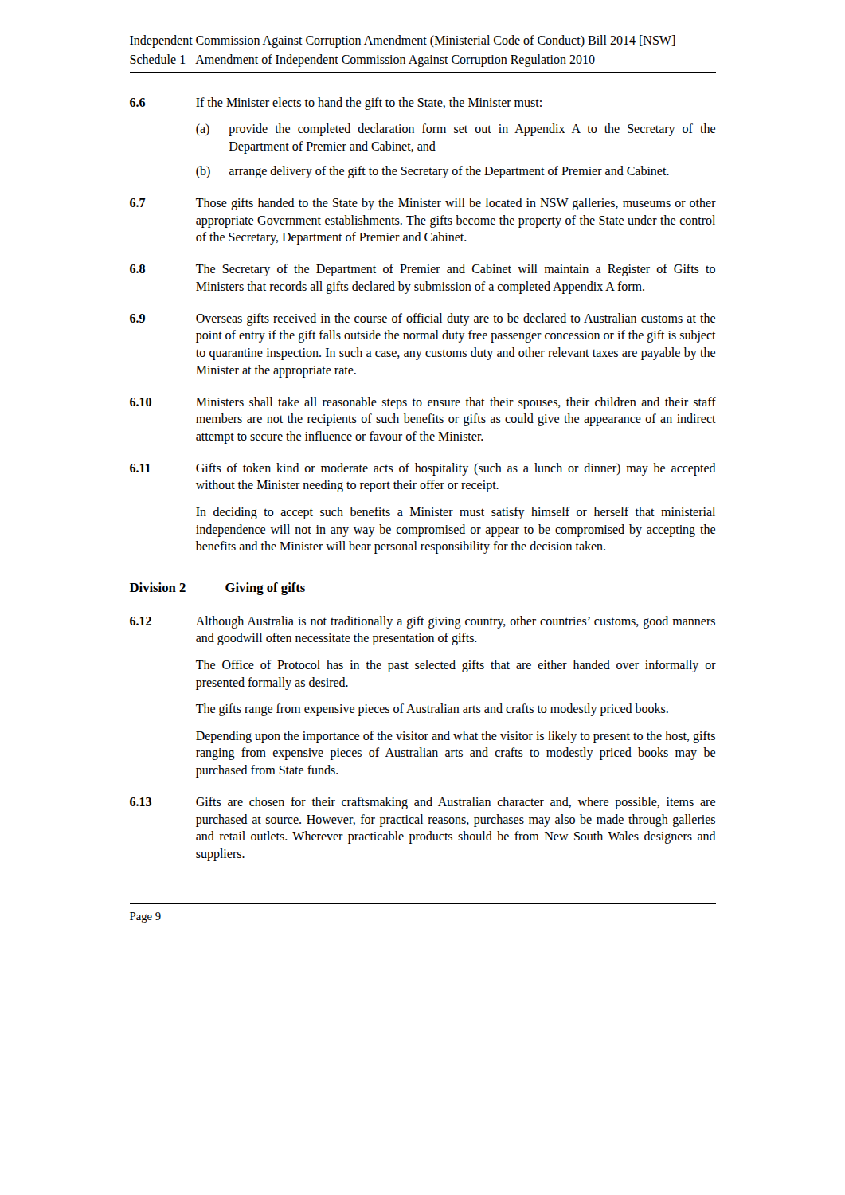Independent Commission Against Corruption Amendment (Ministerial Code of Conduct) Bill 2014 [NSW]
Schedule 1 Amendment of Independent Commission Against Corruption Regulation 2010
6.6
If the Minister elects to hand the gift to the State, the Minister must:
(a) provide the completed declaration form set out in Appendix A to the Secretary of the Department of Premier and Cabinet, and
(b) arrange delivery of the gift to the Secretary of the Department of Premier and Cabinet.
6.7
Those gifts handed to the State by the Minister will be located in NSW galleries, museums or other appropriate Government establishments. The gifts become the property of the State under the control of the Secretary, Department of Premier and Cabinet.
6.8
The Secretary of the Department of Premier and Cabinet will maintain a Register of Gifts to Ministers that records all gifts declared by submission of a completed Appendix A form.
6.9
Overseas gifts received in the course of official duty are to be declared to Australian customs at the point of entry if the gift falls outside the normal duty free passenger concession or if the gift is subject to quarantine inspection. In such a case, any customs duty and other relevant taxes are payable by the Minister at the appropriate rate.
6.10
Ministers shall take all reasonable steps to ensure that their spouses, their children and their staff members are not the recipients of such benefits or gifts as could give the appearance of an indirect attempt to secure the influence or favour of the Minister.
6.11
Gifts of token kind or moderate acts of hospitality (such as a lunch or dinner) may be accepted without the Minister needing to report their offer or receipt.
In deciding to accept such benefits a Minister must satisfy himself or herself that ministerial independence will not in any way be compromised or appear to be compromised by accepting the benefits and the Minister will bear personal responsibility for the decision taken.
Division 2
Giving of gifts
6.12
Although Australia is not traditionally a gift giving country, other countries’ customs, good manners and goodwill often necessitate the presentation of gifts.
The Office of Protocol has in the past selected gifts that are either handed over informally or presented formally as desired.
The gifts range from expensive pieces of Australian arts and crafts to modestly priced books.
Depending upon the importance of the visitor and what the visitor is likely to present to the host, gifts ranging from expensive pieces of Australian arts and crafts to modestly priced books may be purchased from State funds.
6.13
Gifts are chosen for their craftsmaking and Australian character and, where possible, items are purchased at source. However, for practical reasons, purchases may also be made through galleries and retail outlets. Wherever practicable products should be from New South Wales designers and suppliers.
Page 9